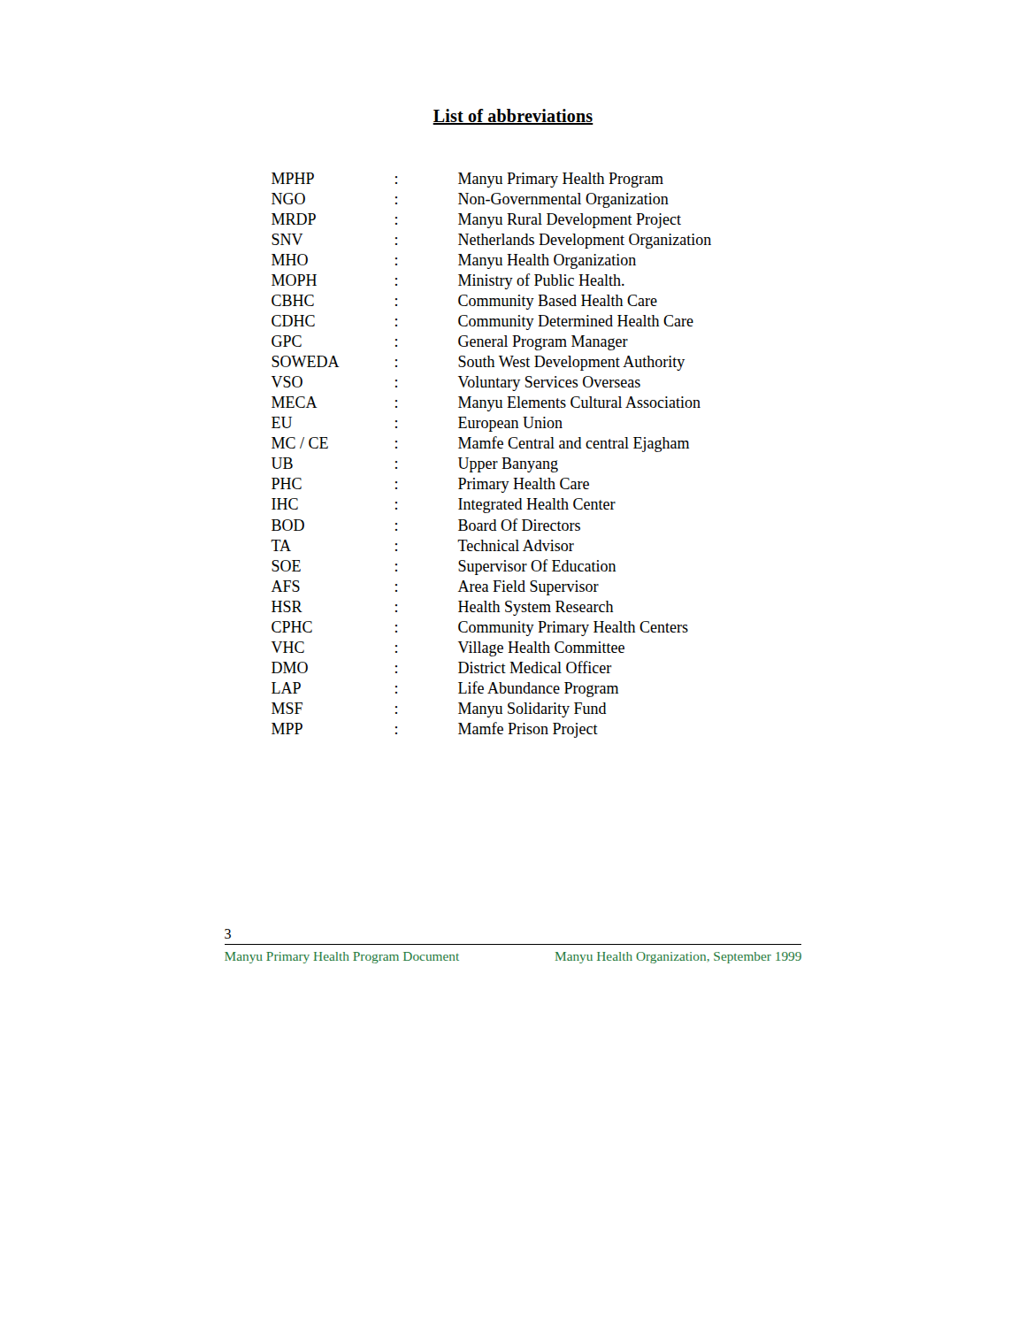List of abbreviations
| MPHP | : | Manyu Primary Health Program |
| NGO | : | Non-Governmental Organization |
| MRDP | : | Manyu Rural Development Project |
| SNV | : | Netherlands Development Organization |
| MHO | : | Manyu Health Organization |
| MOPH | : | Ministry of Public Health. |
| CBHC | : | Community Based Health Care |
| CDHC | : | Community Determined Health Care |
| GPC | : | General Program Manager |
| SOWEDA | : | South West Development Authority |
| VSO | : | Voluntary Services Overseas |
| MECA | : | Manyu Elements Cultural Association |
| EU | : | European Union |
| MC / CE | : | Mamfe Central and central Ejagham |
| UB | : | Upper Banyang |
| PHC | : | Primary Health Care |
| IHC | : | Integrated Health Center |
| BOD | : | Board Of Directors |
| TA | : | Technical Advisor |
| SOE | : | Supervisor Of Education |
| AFS | : | Area Field Supervisor |
| HSR | : | Health System Research |
| CPHC | : | Community Primary Health Centers |
| VHC | : | Village Health Committee |
| DMO | : | District Medical Officer |
| LAP | : | Life Abundance Program |
| MSF | : | Manyu Solidarity Fund |
| MPP | : | Mamfe Prison Project |
3
Manyu Primary Health Program Document Manyu Health Organization, September 1999